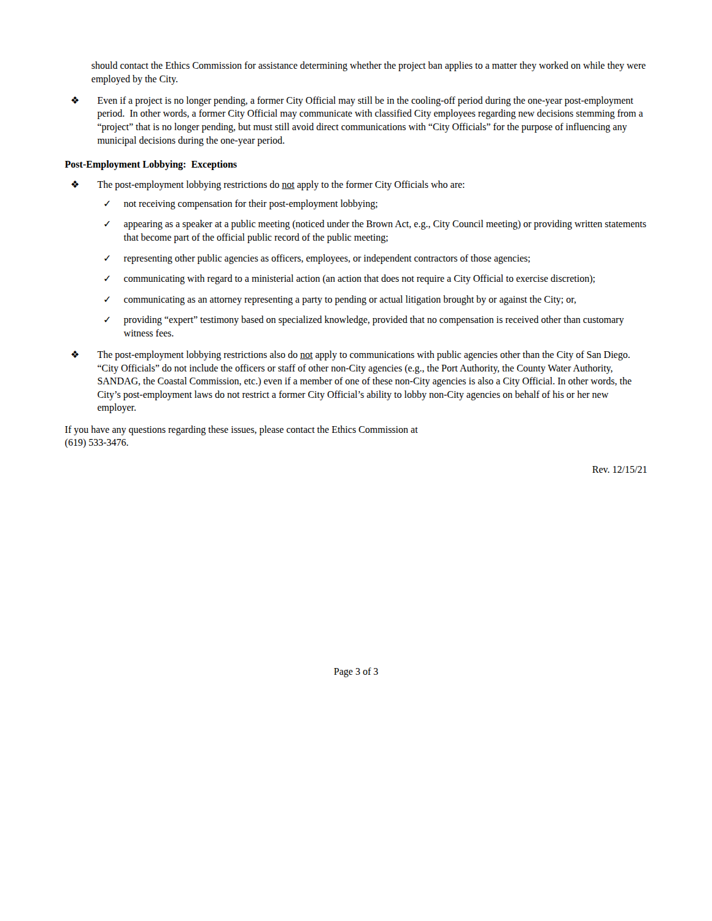should contact the Ethics Commission for assistance determining whether the project ban applies to a matter they worked on while they were employed by the City.
Even if a project is no longer pending, a former City Official may still be in the cooling-off period during the one-year post-employment period. In other words, a former City Official may communicate with classified City employees regarding new decisions stemming from a “project” that is no longer pending, but must still avoid direct communications with “City Officials” for the purpose of influencing any municipal decisions during the one-year period.
Post-Employment Lobbying: Exceptions
The post-employment lobbying restrictions do not apply to the former City Officials who are:
not receiving compensation for their post-employment lobbying;
appearing as a speaker at a public meeting (noticed under the Brown Act, e.g., City Council meeting) or providing written statements that become part of the official public record of the public meeting;
representing other public agencies as officers, employees, or independent contractors of those agencies;
communicating with regard to a ministerial action (an action that does not require a City Official to exercise discretion);
communicating as an attorney representing a party to pending or actual litigation brought by or against the City; or,
providing “expert” testimony based on specialized knowledge, provided that no compensation is received other than customary witness fees.
The post-employment lobbying restrictions also do not apply to communications with public agencies other than the City of San Diego. “City Officials” do not include the officers or staff of other non-City agencies (e.g., the Port Authority, the County Water Authority, SANDAG, the Coastal Commission, etc.) even if a member of one of these non-City agencies is also a City Official. In other words, the City’s post-employment laws do not restrict a former City Official’s ability to lobby non-City agencies on behalf of his or her new employer.
If you have any questions regarding these issues, please contact the Ethics Commission at
(619) 533-3476.
Rev. 12/15/21
Page 3 of 3